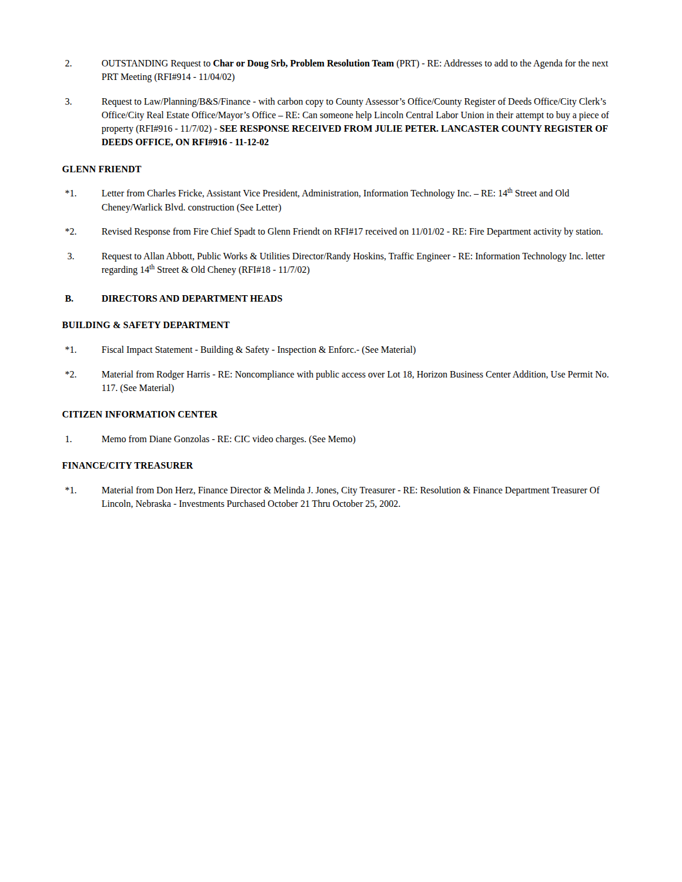2.
OUTSTANDING Request to Char or Doug Srb, Problem Resolution Team (PRT) - RE: Addresses to add to the Agenda for the next PRT Meeting (RFI#914 - 11/04/02)
3.
Request to Law/Planning/B&S/Finance - with carbon copy to County Assessor’s Office/County Register of Deeds Office/City Clerk’s Office/City Real Estate Office/Mayor’s Office – RE: Can someone help Lincoln Central Labor Union in their attempt to buy a piece of property (RFI#916 - 11/7/02) - SEE RESPONSE RECEIVED FROM JULIE PETER. LANCASTER COUNTY REGISTER OF DEEDS OFFICE, ON RFI#916 - 11-12-02
GLENN FRIENDT
*1.
Letter from Charles Fricke, Assistant Vice President, Administration, Information Technology Inc. – RE: 14th Street and Old Cheney/Warlick Blvd. construction (See Letter)
*2.
Revised Response from Fire Chief Spadt to Glenn Friendt on RFI#17 received on 11/01/02 - RE: Fire Department activity by station.
3.
Request to Allan Abbott, Public Works & Utilities Director/Randy Hoskins, Traffic Engineer - RE: Information Technology Inc. letter regarding 14th Street & Old Cheney (RFI#18 - 11/7/02)
B.
DIRECTORS AND DEPARTMENT HEADS
BUILDING & SAFETY DEPARTMENT
*1.
Fiscal Impact Statement - Building & Safety - Inspection & Enforc.- (See Material)
*2.
Material from Rodger Harris - RE: Noncompliance with public access over Lot 18, Horizon Business Center Addition, Use Permit No. 117. (See Material)
CITIZEN INFORMATION CENTER
1.
Memo from Diane Gonzolas - RE: CIC video charges. (See Memo)
FINANCE/CITY TREASURER
*1.
Material from Don Herz, Finance Director & Melinda J. Jones, City Treasurer - RE: Resolution & Finance Department Treasurer Of Lincoln, Nebraska - Investments Purchased October 21 Thru October 25, 2002.